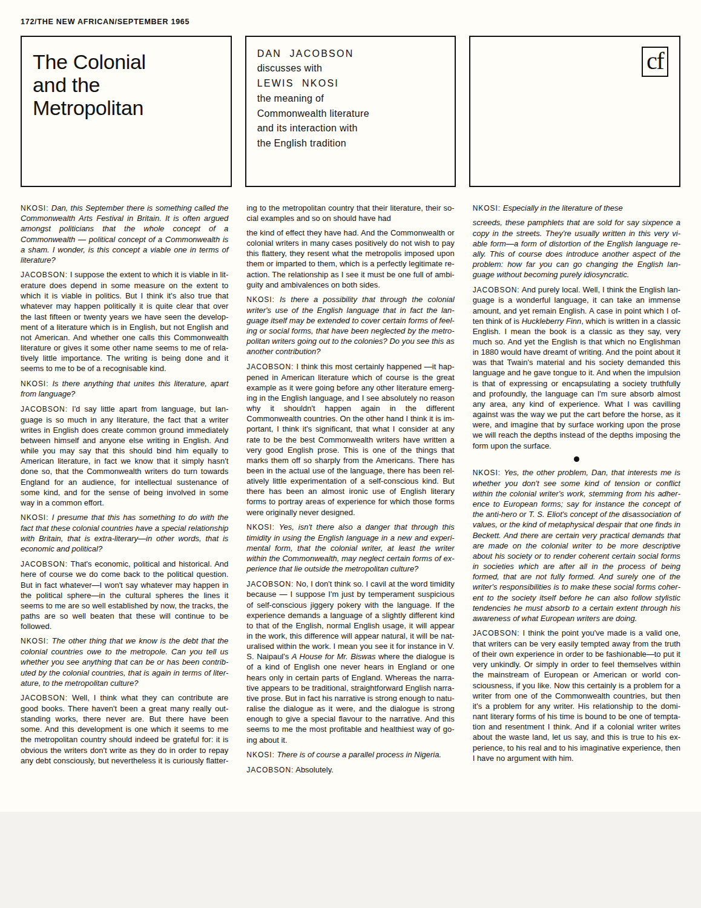172/The New African/September 1965
The Colonial
and the
Metropolitan
DAN JACOBSON
discusses with
LEWIS NKOSI
the meaning of
Commonwealth literature
and its interaction with
the English tradition
cf
Nkosi: Dan, this September there is something called the Commonwealth Arts Festival in Britain. It is often argued amongst politicians that the whole concept of a Commonwealth — political concept of a Commonwealth is a sham. I wonder, is this concept a viable one in terms of literature?
Jacobson: I suppose the extent to which it is viable in literature does depend in some measure on the extent to which it is viable in politics. But I think it's also true that whatever may happen politically it is quite clear that over the last fifteen or twenty years we have seen the development of a literature which is in English, but not English and not American. And whether one calls this Commonwealth literature or gives it some other name seems to me of relatively little importance. The writing is being done and it seems to me to be of a recognisable kind.
Nkosi: Is there anything that unites this literature, apart from language?
Jacobson: I'd say little apart from language, but language is so much in any literature, the fact that a writer writes in English does create common ground immediately between himself and anyone else writing in English. And while you may say that this should bind him equally to American literature, in fact we know that it simply hasn't done so, that the Commonwealth writers do turn towards England for an audience, for intellectual sustenance of some kind, and for the sense of being involved in some way in a common effort.
Nkosi: I presume that this has something to do with the fact that these colonial countries have a special relationship with Britain, that is extra-literary—in other words, that is economic and political?
Jacobson: That's economic, political and historical. And here of course we do come back to the political question. But in fact whatever—I won't say whatever may happen in the political sphere—in the cultural spheres the lines it seems to me are so well established by now, the tracks, the paths are so well beaten that these will continue to be followed.
Nkosi: The other thing that we know is the debt that the colonial countries owe to the metropole. Can you tell us whether you see anything that can be or has been contributed by the colonial countries, that is again in terms of literature, to the metropolitan culture?
Jacobson: Well, I think what they can contribute are good books. There haven't been a great many really outstanding works, there never are. But there have been some. And this development is one which it seems to me the metropolitan country should indeed be grateful for: it is obvious the writers don't write as they do in order to repay any debt consciously, but nevertheless it is curiously flattering to the metropolitan country that their literature, their social examples and so on should have had
the kind of effect they have had. And the Commonwealth or colonial writers in many cases positively do not wish to pay this flattery, they resent what the metropolis imposed upon them or imparted to them, which is a perfectly legitimate reaction. The relationship as I see it must be one full of ambiguity and ambivalences on both sides.
Nkosi: Is there a possibility that through the colonial writer's use of the English language that in fact the language itself may be extended to cover certain forms of feeling or social forms, that have been neglected by the metropolitan writers going out to the colonies? Do you see this as another contribution?
Jacobson: I think this most certainly happened —it happened in American literature which of course is the great example as it were going before any other literature emerging in the English language, and I see absolutely no reason why it shouldn't happen again in the different Commonwealth countries. On the other hand I think it is important, I think it's significant, that what I consider at any rate to be the best Commonwealth writers have written a very good English prose. This is one of the things that marks them off so sharply from the Americans. There has been in the actual use of the language, there has been relatively little experimentation of a self-conscious kind. But there has been an almost ironic use of English literary forms to portray areas of experience for which those forms were originally never designed.
Nkosi: Yes, isn't there also a danger that through this timidity in using the English language in a new and experimental form, that the colonial writer, at least the writer within the Commonwealth, may neglect certain forms of experience that lie outside the metropolitan culture?
Jacobson: No, I don't think so. I cavil at the word timidity because — I suppose I'm just by temperament suspicious of self-conscious jiggery pokery with the language. If the experience demands a language of a slightly different kind to that of the English, normal English usage, it will appear in the work, this difference will appear natural, it will be naturalised within the work. I mean you see it for instance in V. S. Naipaul's A House for Mr. Biswas where the dialogue is of a kind of English one never hears in England or one hears only in certain parts of England. Whereas the narrative appears to be traditional, straightforward English narrative prose. But in fact his narrative is strong enough to naturalise the dialogue as it were, and the dialogue is strong enough to give a special flavour to the narrative. And this seems to me the most profitable and healthiest way of going about it.
Nkosi: There is of course a parallel process in Nigeria.
Jacobson: Absolutely.
Nkosi: Especially in the literature of these
screeds, these pamphlets that are sold for say sixpence a copy in the streets. They're usually written in this very viable form—a form of distortion of the English language really. This of course does introduce another aspect of the problem: how far you can go changing the English language without becoming purely idiosyncratic.
Jacobson: And purely local. Well, I think the English language is a wonderful language, it can take an immense amount, and yet remain English. A case in point which I often think of is Huckleberry Finn, which is written in a classic English. I mean the book is a classic as they say, very much so. And yet the English is that which no Englishman in 1880 would have dreamt of writing. And the point about it was that Twain's material and his society demanded this language and he gave tongue to it. And when the impulsion is that of expressing or encapsulating a society truthfully and profoundly, the language can I'm sure absorb almost any area, any kind of experience. What I was cavilling against was the way we put the cart before the horse, as it were, and imagine that by surface working upon the prose we will reach the depths instead of the depths imposing the form upon the surface.
Nkosi: Yes, the other problem, Dan, that interests me is whether you don't see some kind of tension or conflict within the colonial writer's work, stemming from his adherence to European forms; say for instance the concept of the anti-hero or T. S. Eliot's concept of the disassociation of values, or the kind of metaphysical despair that one finds in Beckett. And there are certain very practical demands that are made on the colonial writer to be more descriptive about his society or to render coherent certain social forms in societies which are after all in the process of being formed, that are not fully formed. And surely one of the writer's responsibilities is to make these social forms coherent to the society itself before he can also follow stylistic tendencies he must absorb to a certain extent through his awareness of what European writers are doing.
Jacobson: I think the point you've made is a valid one, that writers can be very easily tempted away from the truth of their own experience in order to be fashionable—to put it very unkindly. Or simply in order to feel themselves within the mainstream of European or American or world consciousness, if you like. Now this certainly is a problem for a writer from one of the Commonwealth countries, but then it's a problem for any writer. His relationship to the dominant literary forms of his time is bound to be one of temptation and resentment I think. And if a colonial writer writes about the waste land, let us say, and this is true to his experience, to his real and to his imaginative experience, then I have no argument with him.